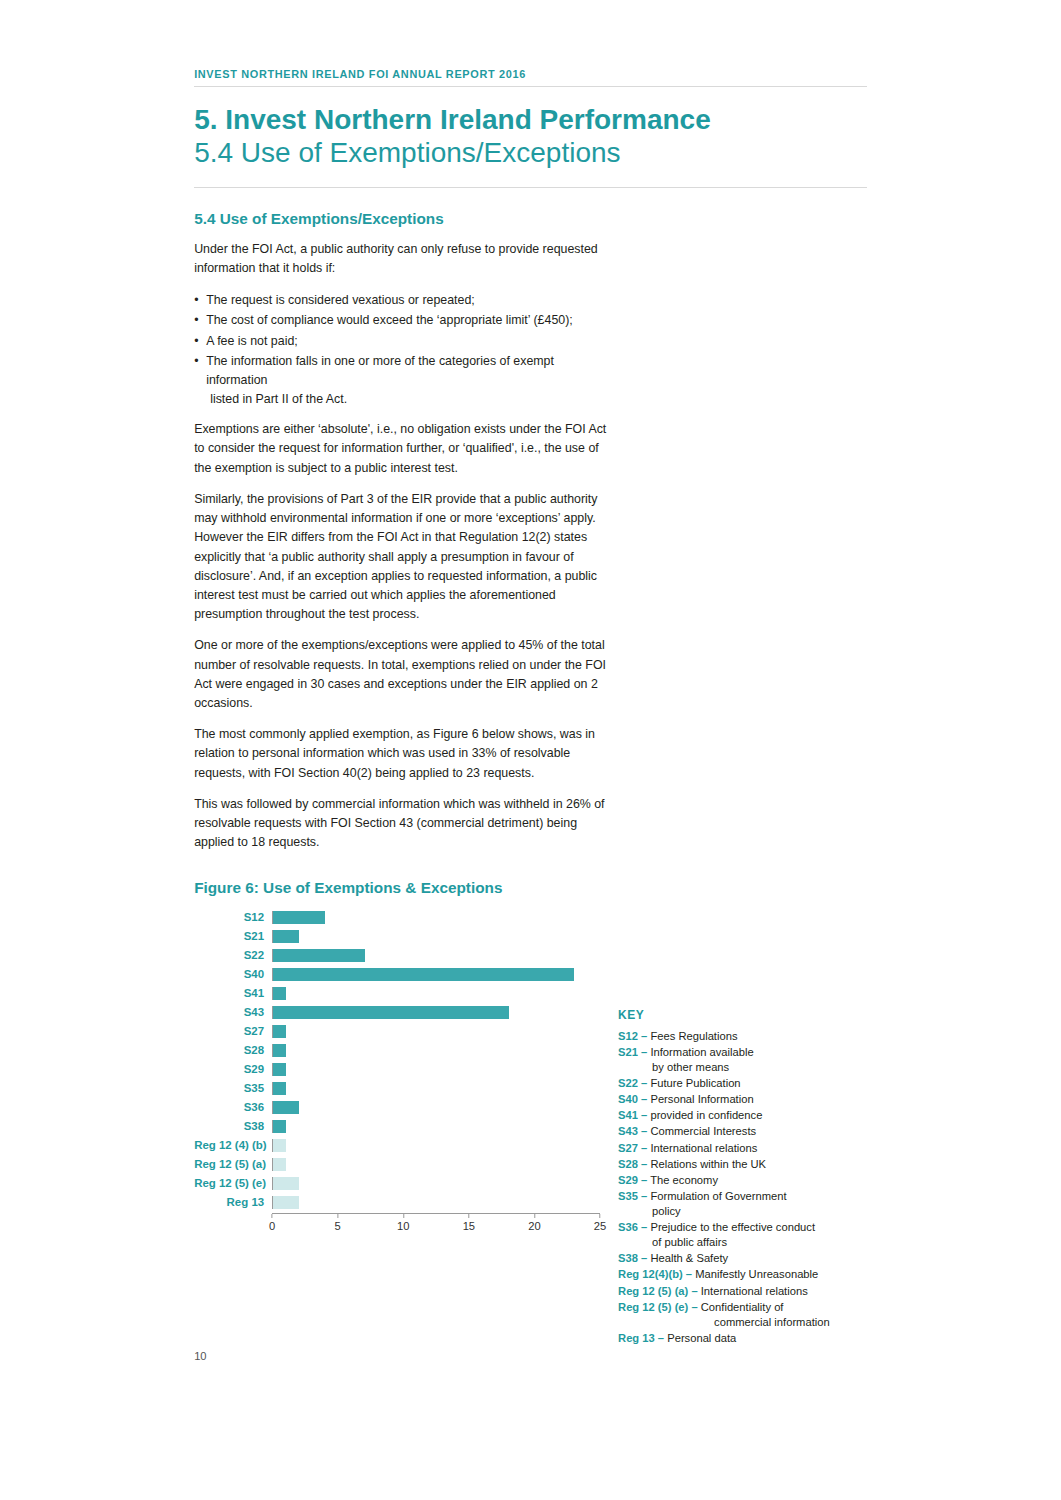Invest Northern Ireland FOI Annual Report 2016
5. Invest Northern Ireland Performance 5.4 Use of Exemptions/Exceptions
5.4 Use of Exemptions/Exceptions
Under the FOI Act, a public authority can only refuse to provide requested information that it holds if:
The request is considered vexatious or repeated;
The cost of compliance would exceed the ‘appropriate limit’ (£450);
A fee is not paid;
The information falls in one or more of the categories of exempt informationlisted in Part II of the Act.
Exemptions are either ‘absolute', i.e., no obligation exists under the FOI Act to consider the request for information further, or ‘qualified', i.e., the use of the exemption is subject to a public interest test.
Similarly, the provisions of Part 3 of the EIR provide that a public authority may withhold environmental information if one or more ‘exceptions’ apply. However the EIR differs from the FOI Act in that Regulation 12(2) states explicitly that ‘a public authority shall apply a presumption in favour of disclosure’. And, if an exception applies to requested information, a public interest test must be carried out which applies the aforementioned presumption throughout the test process.
One or more of the exemptions/exceptions were applied to 45% of the total number of resolvable requests. In total, exemptions relied on under the FOI Act were engaged in 30 cases and exceptions under the EIR applied on 2 occasions.
The most commonly applied exemption, as Figure 6 below shows, was in relation to personal information which was used in 33% of resolvable requests, with FOI Section 40(2) being applied to 23 requests.
This was followed by commercial information which was withheld in 26% of resolvable requests with FOI Section 43 (commercial detriment) being applied to 18 requests.
Figure 6: Use of Exemptions & Exceptions
S12
S21
S22
S40
S41
S43
S27
S28
S29
S35
S36
S38
Reg 12 (4) (b)
Reg 12 (5) (a)
Reg 12 (5) (e)
Reg 13
0
5
10
15
20
25
KEY
S12 – Fees Regulations
S21 – Information availableby other means
S22 – Future Publication
S40 – Personal Information
S41 – provided in confidence
S43 – Commercial Interests
S27 – International relations
S28 – Relations within the UK
S29 – The economy
S35 – Formulation of Governmentpolicy
S36 – Prejudice to the effective conductof public affairs
S38 – Health & Safety
Reg 12(4)(b) – Manifestly Unreasonable
Reg 12 (5) (a) – International relations
Reg 12 (5) (e) – Confidentiality ofcommercial information
Reg 13 – Personal data
10